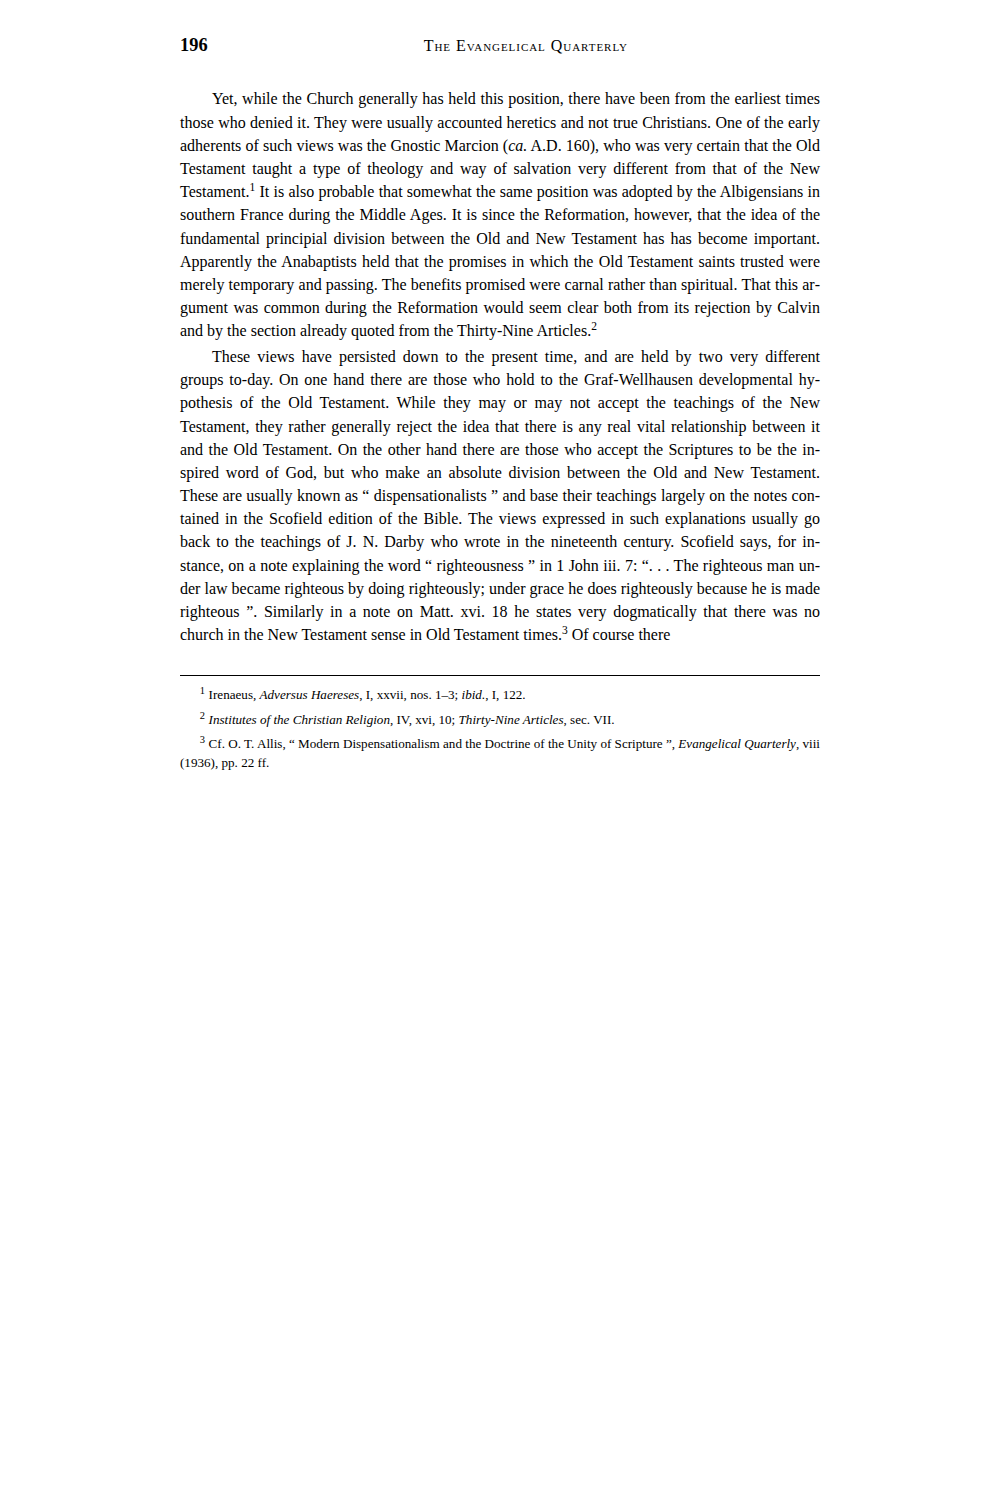196 The Evangelical Quarterly
Yet, while the Church generally has held this position, there have been from the earliest times those who denied it. They were usually accounted heretics and not true Christians. One of the early adherents of such views was the Gnostic Marcion (ca. A.D. 160), who was very certain that the Old Testament taught a type of theology and way of salvation very different from that of the New Testament.1 It is also probable that somewhat the same position was adopted by the Albigensians in southern France during the Middle Ages. It is since the Reformation, however, that the idea of the fundamental principial division between the Old and New Testament has has become important. Apparently the Anabaptists held that the promises in which the Old Testament saints trusted were merely temporary and passing. The benefits promised were carnal rather than spiritual. That this argument was common during the Reformation would seem clear both from its rejection by Calvin and by the section already quoted from the Thirty-Nine Articles.2
These views have persisted down to the present time, and are held by two very different groups to-day. On one hand there are those who hold to the Graf-Wellhausen developmental hypothesis of the Old Testament. While they may or may not accept the teachings of the New Testament, they rather generally reject the idea that there is any real vital relationship between it and the Old Testament. On the other hand there are those who accept the Scriptures to be the inspired word of God, but who make an absolute division between the Old and New Testament. These are usually known as “ dispensationalists ” and base their teachings largely on the notes contained in the Scofield edition of the Bible. The views expressed in such explanations usually go back to the teachings of J. N. Darby who wrote in the nineteenth century. Scofield says, for instance, on a note explaining the word “ righteousness ” in 1 John iii. 7: “. . . The righteous man under law became righteous by doing righteously; under grace he does righteously because he is made righteous ”. Similarly in a note on Matt. xvi. 18 he states very dogmatically that there was no church in the New Testament sense in Old Testament times.3 Of course there
1 Irenaeus, Adversus Haereses, I, xxvii, nos. 1–3; ibid., I, 122.
2 Institutes of the Christian Religion, IV, xvi, 10; Thirty-Nine Articles, sec. VII.
3 Cf. O. T. Allis, “ Modern Dispensationalism and the Doctrine of the Unity of Scripture ”, Evangelical Quarterly, viii (1936), pp. 22 ff.